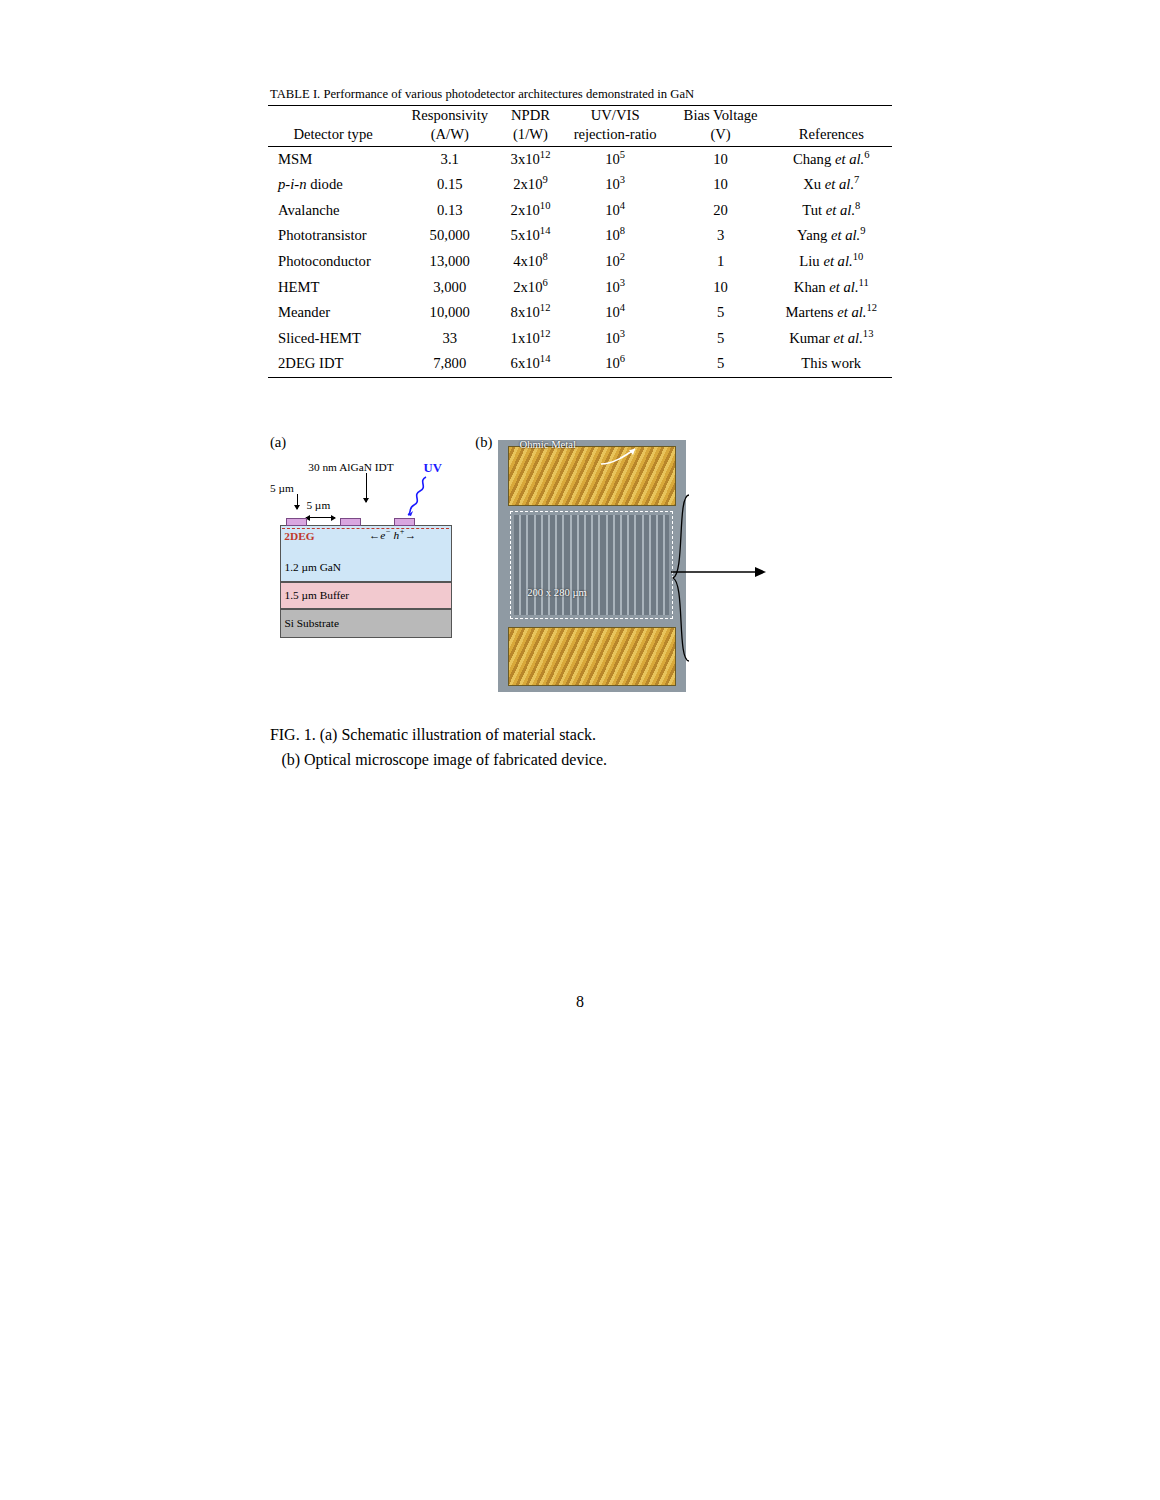TABLE I. Performance of various photodetector architectures demonstrated in GaN
| | Responsivity | NPDR | UV/VIS | Bias Voltage | |
| --- | --- | --- | --- | --- | --- |
| Detector type | (A/W) | (1/W) | rejection-ratio | (V) | References |
| MSM | 3.1 | 3x10 12 | 10 5 | 10 | Chang et al. 6 |
| p-i-n diode | 0.15 | 2x10 9 | 10 3 | 10 | Xu et al. 7 |
| Avalanche | 0.13 | 2x10 10 | 10 4 | 20 | Tut et al. 8 |
| Phototransistor | 50,000 | 5x10 14 | 10 8 | 3 | Yang et al. 9 |
| Photoconductor | 13,000 | 4x10 8 | 10 2 | 1 | Liu et al. 10 |
| HEMT | 3,000 | 2x10 6 | 10 3 | 10 | Khan et al. 11 |
| Meander | 10,000 | 8x10 12 | 10 4 | 5 | Martens et al. 12 |
| Sliced-HEMT | 33 | 1x10 12 | 10 3 | 5 | Kumar et al. 13 |
| 2DEG IDT | 7,800 | 6x10 14 | 10 6 | 5 | This work |
(a)
30 nm AlGaN IDT
5 µm
5 µm
UV
2DEG e− h+
1.2 µm GaN
1.5 µm Buffer
Si Substrate
(b)
Ohmic Metal
200 x 280 µm
FIG. 1. (a) Schematic illustration of material stack. (b) Optical microscope image of fabricated device.
8